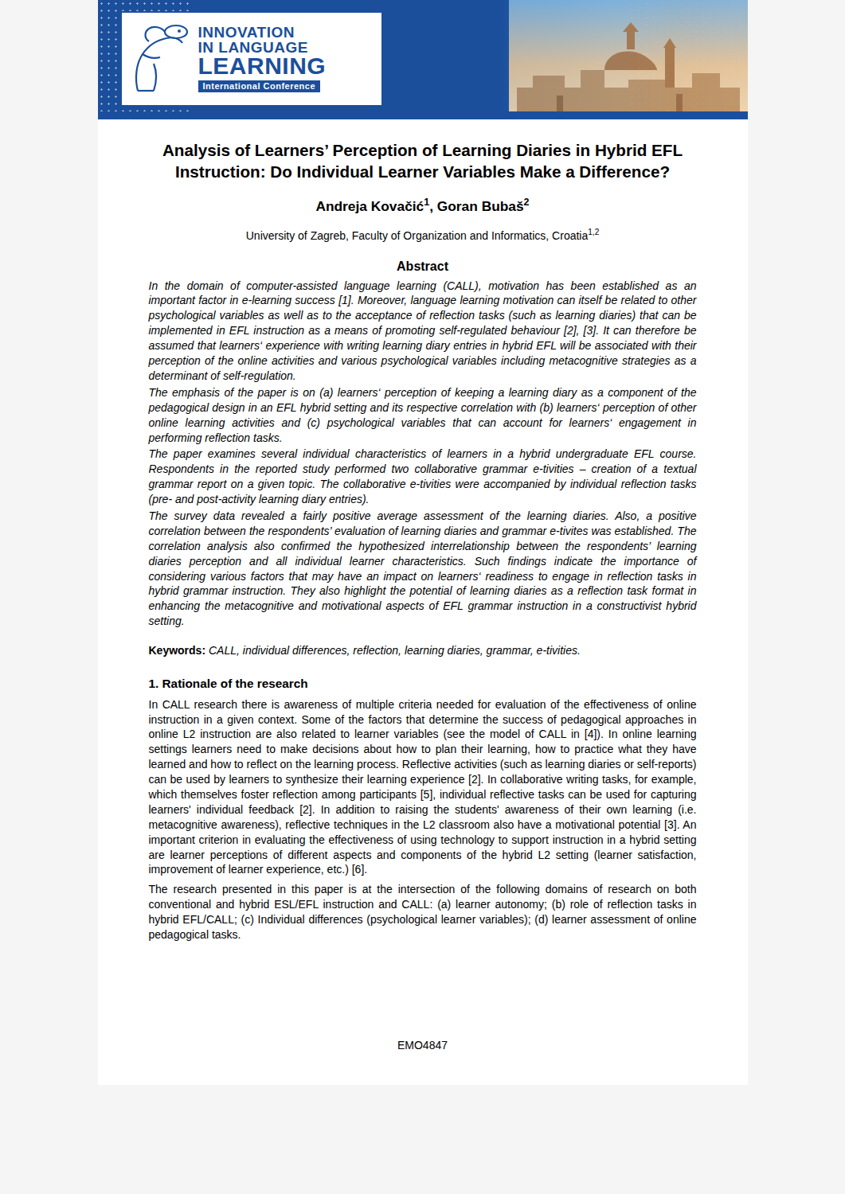INNOVATION
IN LANGUAGE
LEARNING
International Conference
Analysis of Learners’ Perception of Learning Diaries in Hybrid EFL Instruction: Do Individual Learner Variables Make a Difference?
Andreja Kovačić1, Goran Bubaš2
University of Zagreb, Faculty of Organization and Informatics, Croatia1,2
Abstract
In the domain of computer-assisted language learning (CALL), motivation has been established as an important factor in e-learning success [1]. Moreover, language learning motivation can itself be related to other psychological variables as well as to the acceptance of reflection tasks (such as learning diaries) that can be implemented in EFL instruction as a means of promoting self-regulated behaviour [2], [3]. It can therefore be assumed that learners‘ experience with writing learning diary entries in hybrid EFL will be associated with their perception of the online activities and various psychological variables including metacognitive strategies as a determinant of self-regulation.
The emphasis of the paper is on (a) learners‘ perception of keeping a learning diary as a component of the pedagogical design in an EFL hybrid setting and its respective correlation with (b) learners‘ perception of other online learning activities and (c) psychological variables that can account for learners‘ engagement in performing reflection tasks.
The paper examines several individual characteristics of learners in a hybrid undergraduate EFL course. Respondents in the reported study performed two collaborative grammar e-tivities – creation of a textual grammar report on a given topic. The collaborative e-tivities were accompanied by individual reflection tasks (pre- and post-activity learning diary entries).
The survey data revealed a fairly positive average assessment of the learning diaries. Also, a positive correlation between the respondents’ evaluation of learning diaries and grammar e-tivites was established. The correlation analysis also confirmed the hypothesized interrelationship between the respondents’ learning diaries perception and all individual learner characteristics. Such findings indicate the importance of considering various factors that may have an impact on learners‘ readiness to engage in reflection tasks in hybrid grammar instruction. They also highlight the potential of learning diaries as a reflection task format in enhancing the metacognitive and motivational aspects of EFL grammar instruction in a constructivist hybrid setting.
Keywords: CALL, individual differences, reflection, learning diaries, grammar, e-tivities.
1. Rationale of the research
In CALL research there is awareness of multiple criteria needed for evaluation of the effectiveness of online instruction in a given context. Some of the factors that determine the success of pedagogical approaches in online L2 instruction are also related to learner variables (see the model of CALL in [4]). In online learning settings learners need to make decisions about how to plan their learning, how to practice what they have learned and how to reflect on the learning process. Reflective activities (such as learning diaries or self-reports) can be used by learners to synthesize their learning experience [2]. In collaborative writing tasks, for example, which themselves foster reflection among participants [5], individual reflective tasks can be used for capturing learners' individual feedback [2]. In addition to raising the students' awareness of their own learning (i.e. metacognitive awareness), reflective techniques in the L2 classroom also have a motivational potential [3]. An important criterion in evaluating the effectiveness of using technology to support instruction in a hybrid setting are learner perceptions of different aspects and components of the hybrid L2 setting (learner satisfaction, improvement of learner experience, etc.) [6].
The research presented in this paper is at the intersection of the following domains of research on both conventional and hybrid ESL/EFL instruction and CALL: (a) learner autonomy; (b) role of reflection tasks in hybrid EFL/CALL; (c) Individual differences (psychological learner variables); (d) learner assessment of online pedagogical tasks.
EMO4847